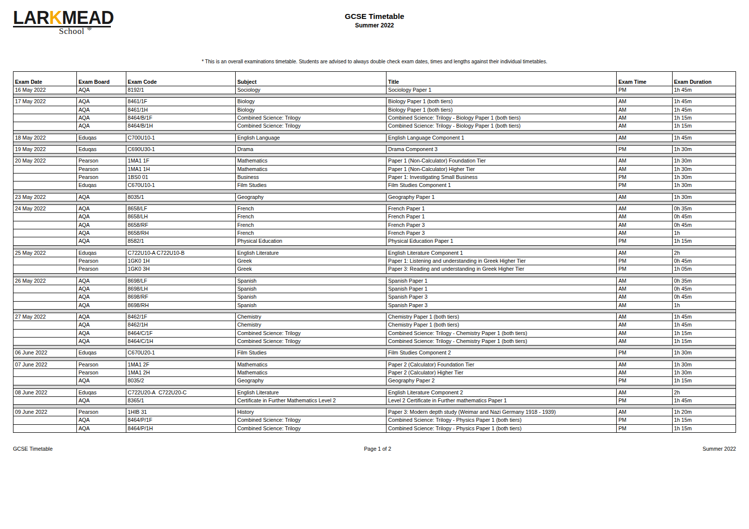LARKMEAD
School ❊
GCSE Timetable
Summer 2022
* This is an overall examinations timetable. Students are advised to always double check exam dates, times and lengths against their individual timetables.
| Exam Date | Exam Board | Exam Code | Subject | Title | Exam Time | Exam Duration |
| --- | --- | --- | --- | --- | --- | --- |
| 16 May 2022 | AQA | 8192/1 | Sociology | Sociology Paper 1 | PM | 1h 45m |
| 17 May 2022 | AQA | 8461/1F | Biology | Biology Paper 1 (both tiers) | AM | 1h 45m |
| | AQA | 8461/1H | Biology | Biology Paper 1 (both tiers) | AM | 1h 45m |
| | AQA | 8464/B/1F | Combined Science: Trilogy | Combined Science: Trilogy - Biology Paper 1 (both tiers) | AM | 1h 15m |
| | AQA | 8464/B/1H | Combined Science: Trilogy | Combined Science: Trilogy - Biology Paper 1 (both tiers) | AM | 1h 15m |
| 18 May 2022 | Eduqas | C700U10-1 | English Language | English Language Component 1 | AM | 1h 45m |
| 19 May 2022 | Eduqas | C690U30-1 | Drama | Drama Component 3 | PM | 1h 30m |
| 20 May 2022 | Pearson | 1MA1 1F | Mathematics | Paper 1 (Non-Calculator) Foundation Tier | AM | 1h 30m |
| | Pearson | 1MA1 1H | Mathematics | Paper 1 (Non-Calculator) Higher Tier | AM | 1h 30m |
| | Pearson | 1BS0 01 | Business | Paper 1: Investigating Small Business | PM | 1h 30m |
| | Eduqas | C670U10-1 | Film Studies | Film Studies Component 1 | PM | 1h 30m |
| 23 May 2022 | AQA | 8035/1 | Geography | Geography Paper 1 | AM | 1h 30m |
| 24 May 2022 | AQA | 8658/LF | French | French Paper 1 | AM | 0h 35m |
| | AQA | 8658/LH | French | French Paper 1 | AM | 0h 45m |
| | AQA | 8658/RF | French | French Paper 3 | AM | 0h 45m |
| | AQA | 8658/RH | French | French Paper 3 | AM | 1h |
| | AQA | 8582/1 | Physical Education | Physical Education Paper 1 | PM | 1h 15m |
| 25 May 2022 | Eduqas | C722U10-A C722U10-B | English Literature | English Literature Component 1 | AM | 2h |
| | Pearson | 1GK0 1H | Greek | Paper 1: Listening and understanding in Greek Higher Tier | PM | 0h 45m |
| | Pearson | 1GK0 3H | Greek | Paper 3: Reading and understanding in Greek Higher Tier | PM | 1h 05m |
| 26 May 2022 | AQA | 8698/LF | Spanish | Spanish Paper 1 | AM | 0h 35m |
| | AQA | 8698/LH | Spanish | Spanish Paper 1 | AM | 0h 45m |
| | AQA | 8698/RF | Spanish | Spanish Paper 3 | AM | 0h 45m |
| | AQA | 8698/RH | Spanish | Spanish Paper 3 | AM | 1h |
| 27 May 2022 | AQA | 8462/1F | Chemistry | Chemistry Paper 1 (both tiers) | AM | 1h 45m |
| | AQA | 8462/1H | Chemistry | Chemistry Paper 1 (both tiers) | AM | 1h 45m |
| | AQA | 8464/C/1F | Combined Science: Trilogy | Combined Science: Trilogy - Chemistry Paper 1 (both tiers) | AM | 1h 15m |
| | AQA | 8464/C/1H | Combined Science: Trilogy | Combined Science: Trilogy - Chemistry Paper 1 (both tiers) | AM | 1h 15m |
| 06 June 2022 | Eduqas | C670U20-1 | Film Studies | Film Studies Component 2 | PM | 1h 30m |
| 07 June 2022 | Pearson | 1MA1 2F | Mathematics | Paper 2 (Calculator) Foundation Tier | AM | 1h 30m |
| | Pearson | 1MA1 2H | Mathematics | Paper 2 (Calculator) Higher Tier | AM | 1h 30m |
| | AQA | 8035/2 | Geography | Geography Paper 2 | PM | 1h 15m |
| 08 June 2022 | Eduqas | C722U20-A C722U20-C | English Literature | English Literature Component 2 | AM | 2h |
| | AQA | 8365/1 | Certificate in Further Mathematics Level 2 | Level 2 Certificate in Further mathematics Paper 1 | PM | 1h 45m |
| 09 June 2022 | Pearson | 1HIB 31 | History | Paper 3: Modern depth study (Weimar and Nazi Germany 1918 - 1939) | AM | 1h 20m |
| | AQA | 8464/P/1F | Combined Science: Trilogy | Combined Science: Trilogy - Physics Paper 1 (both tiers) | PM | 1h 15m |
| | AQA | 8464/P/1H | Combined Science: Trilogy | Combined Science: Trilogy - Physics Paper 1 (both tiers) | PM | 1h 15m |
GCSE Timetable
Page 1 of 2
Summer 2022